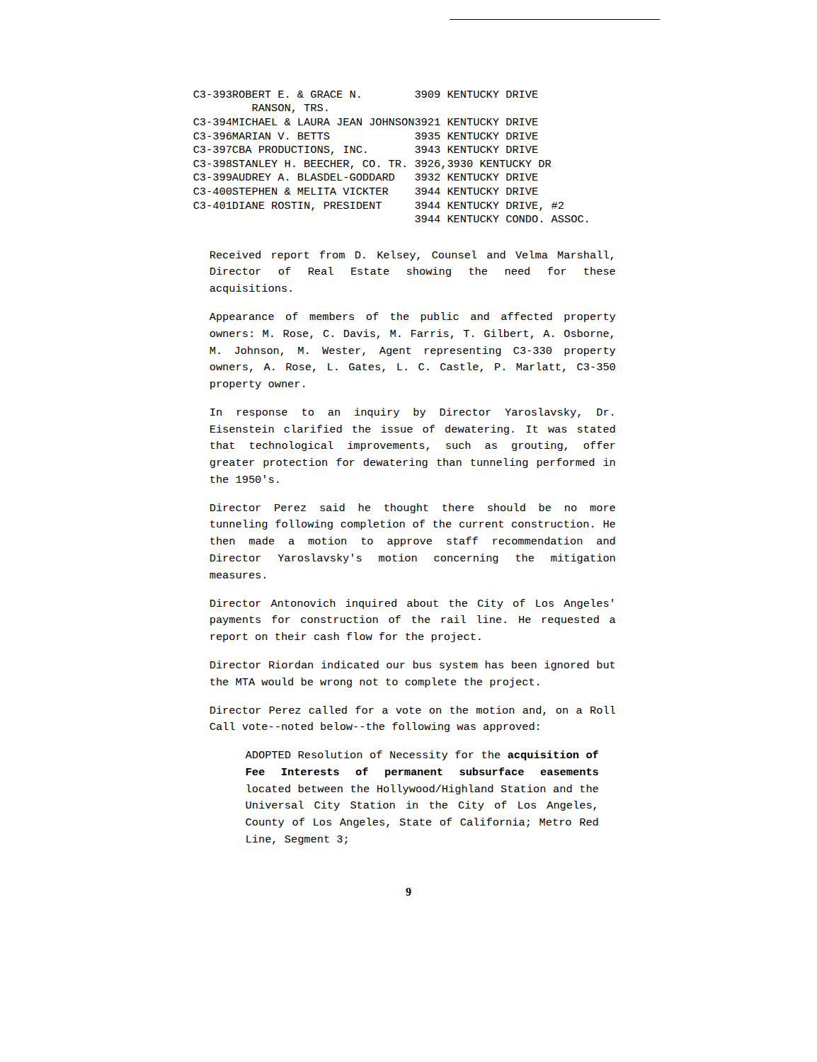| C3-393 | ROBERT E. & GRACE N. RANSON, TRS. | 3909 KENTUCKY DRIVE |
| C3-394 | MICHAEL & LAURA JEAN JOHNSON | 3921 KENTUCKY DRIVE |
| C3-396 | MARIAN V. BETTS | 3935 KENTUCKY DRIVE |
| C3-397 | CBA PRODUCTIONS, INC. | 3943 KENTUCKY DRIVE |
| C3-398 | STANLEY H. BEECHER, CO. TR. | 3926,3930 KENTUCKY DR |
| C3-399 | AUDREY A. BLASDEL-GODDARD | 3932 KENTUCKY DRIVE |
| C3-400 | STEPHEN & MELITA VICKTER | 3944 KENTUCKY DRIVE |
| C3-401 | DIANE ROSTIN, PRESIDENT | 3944 KENTUCKY DRIVE, #2 3944 KENTUCKY CONDO. ASSOC. |
Received report from D. Kelsey, Counsel and Velma Marshall, Director of Real Estate showing the need for these acquisitions.
Appearance of members of the public and affected property owners: M. Rose, C. Davis, M. Farris, T. Gilbert, A. Osborne, M. Johnson, M. Wester, Agent representing C3-330 property owners, A. Rose, L. Gates, L. C. Castle, P. Marlatt, C3-350 property owner.
In response to an inquiry by Director Yaroslavsky, Dr. Eisenstein clarified the issue of dewatering. It was stated that technological improvements, such as grouting, offer greater protection for dewatering than tunneling performed in the 1950's.
Director Perez said he thought there should be no more tunneling following completion of the current construction. He then made a motion to approve staff recommendation and Director Yaroslavsky's motion concerning the mitigation measures.
Director Antonovich inquired about the City of Los Angeles' payments for construction of the rail line. He requested a report on their cash flow for the project.
Director Riordan indicated our bus system has been ignored but the MTA would be wrong not to complete the project.
Director Perez called for a vote on the motion and, on a Roll Call vote--noted below--the following was approved:
ADOPTED Resolution of Necessity for the acquisition of Fee Interests of permanent subsurface easements located between the Hollywood/Highland Station and the Universal City Station in the City of Los Angeles, County of Los Angeles, State of California; Metro Red Line, Segment 3;
9